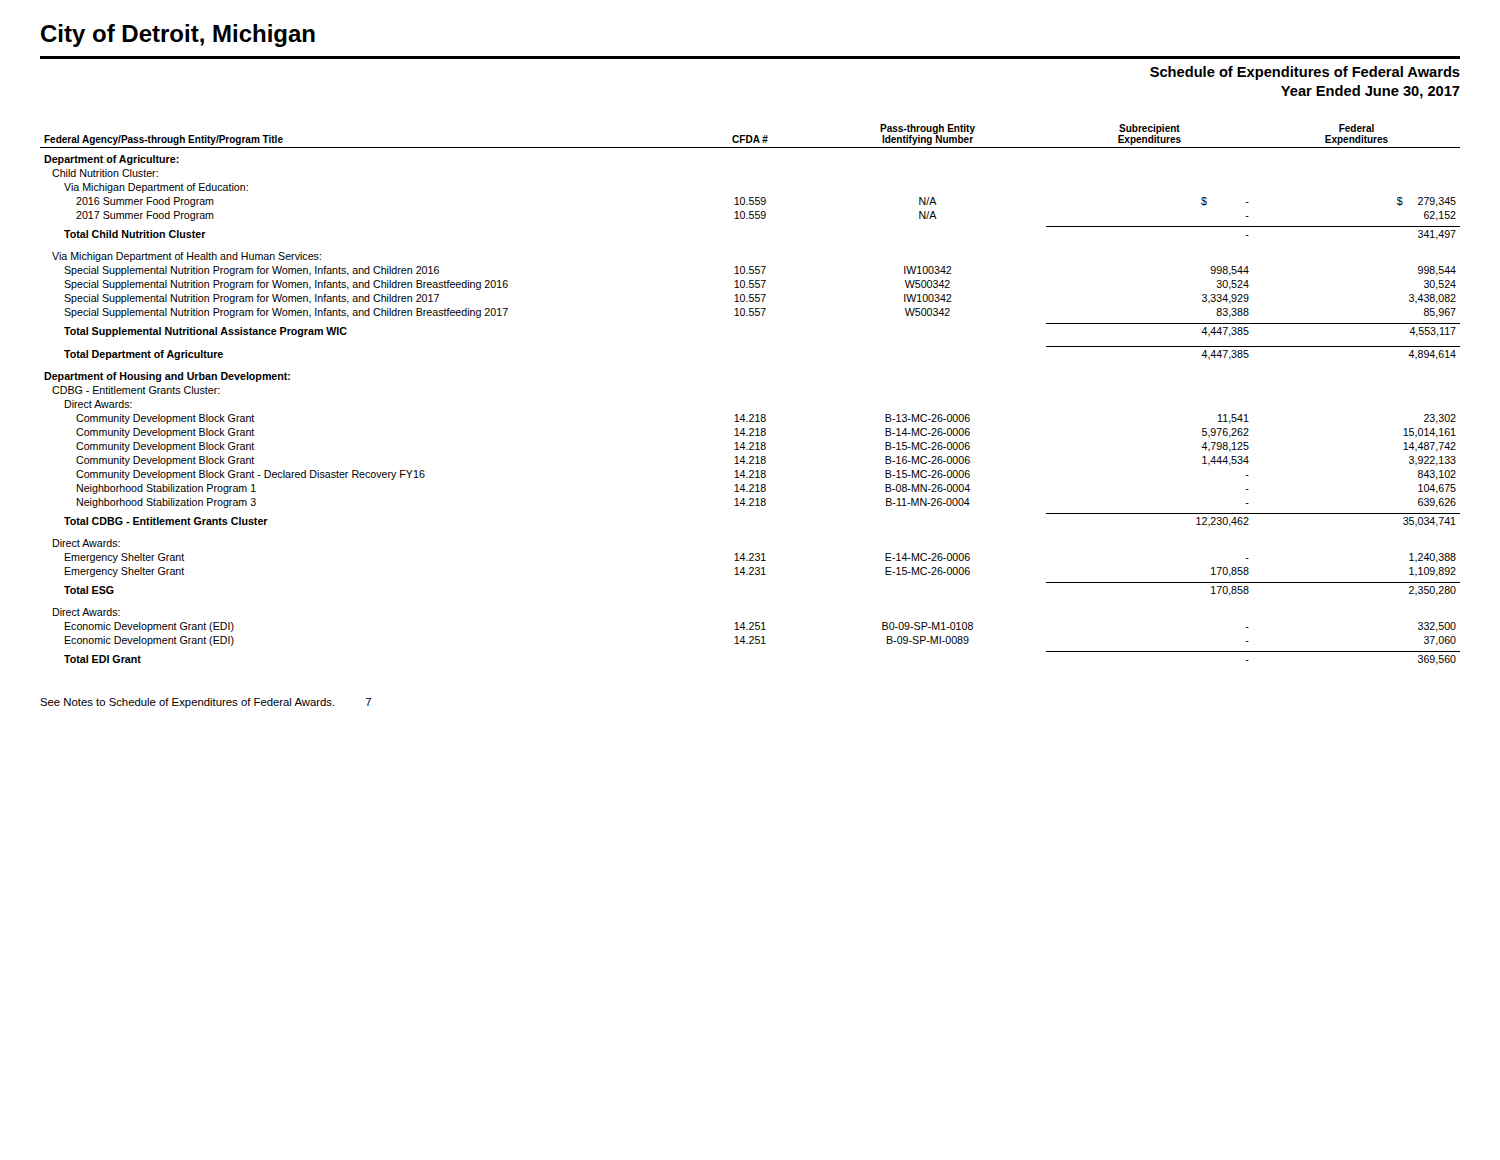City of Detroit, Michigan
Schedule of Expenditures of Federal Awards
Year Ended June 30, 2017
| Federal Agency/Pass-through Entity/Program Title | CFDA # | Pass-through Entity Identifying Number | Subrecipient Expenditures | Federal Expenditures |
| --- | --- | --- | --- | --- |
| Department of Agriculture: | | | | |
| Child Nutrition Cluster: | | | | |
| Via Michigan Department of Education: | | | | |
| 2016 Summer Food Program | 10.559 | N/A | $ - | $ 279,345 |
| 2017 Summer Food Program | 10.559 | N/A | - | 62,152 |
| Total Child Nutrition Cluster | | | - | 341,497 |
| Via Michigan Department of Health and Human Services: | | | | |
| Special Supplemental Nutrition Program for Women, Infants, and Children 2016 | 10.557 | IW100342 | 998,544 | 998,544 |
| Special Supplemental Nutrition Program for Women, Infants, and Children Breastfeeding 2016 | 10.557 | W500342 | 30,524 | 30,524 |
| Special Supplemental Nutrition Program for Women, Infants, and Children 2017 | 10.557 | IW100342 | 3,334,929 | 3,438,082 |
| Special Supplemental Nutrition Program for Women, Infants, and Children Breastfeeding 2017 | 10.557 | W500342 | 83,388 | 85,967 |
| Total Supplemental Nutritional Assistance Program WIC | | | 4,447,385 | 4,553,117 |
| Total Department of Agriculture | | | 4,447,385 | 4,894,614 |
| Department of Housing and Urban Development: | | | | |
| CDBG - Entitlement Grants Cluster: | | | | |
| Direct Awards: | | | | |
| Community Development Block Grant | 14.218 | B-13-MC-26-0006 | 11,541 | 23,302 |
| Community Development Block Grant | 14.218 | B-14-MC-26-0006 | 5,976,262 | 15,014,161 |
| Community Development Block Grant | 14.218 | B-15-MC-26-0006 | 4,798,125 | 14,487,742 |
| Community Development Block Grant | 14.218 | B-16-MC-26-0006 | 1,444,534 | 3,922,133 |
| Community Development Block Grant - Declared Disaster Recovery FY16 | 14.218 | B-15-MC-26-0006 | - | 843,102 |
| Neighborhood Stabilization Program 1 | 14.218 | B-08-MN-26-0004 | - | 104,675 |
| Neighborhood Stabilization Program 3 | 14.218 | B-11-MN-26-0004 | - | 639,626 |
| Total CDBG - Entitlement Grants Cluster | | | 12,230,462 | 35,034,741 |
| Direct Awards: | | | | |
| Emergency Shelter Grant | 14.231 | E-14-MC-26-0006 | - | 1,240,388 |
| Emergency Shelter Grant | 14.231 | E-15-MC-26-0006 | 170,858 | 1,109,892 |
| Total ESG | | | 170,858 | 2,350,280 |
| Direct Awards: | | | | |
| Economic Development Grant (EDI) | 14.251 | B0-09-SP-M1-0108 | - | 332,500 |
| Economic Development Grant (EDI) | 14.251 | B-09-SP-MI-0089 | - | 37,060 |
| Total EDI Grant | | | - | 369,560 |
See Notes to Schedule of Expenditures of Federal Awards.7